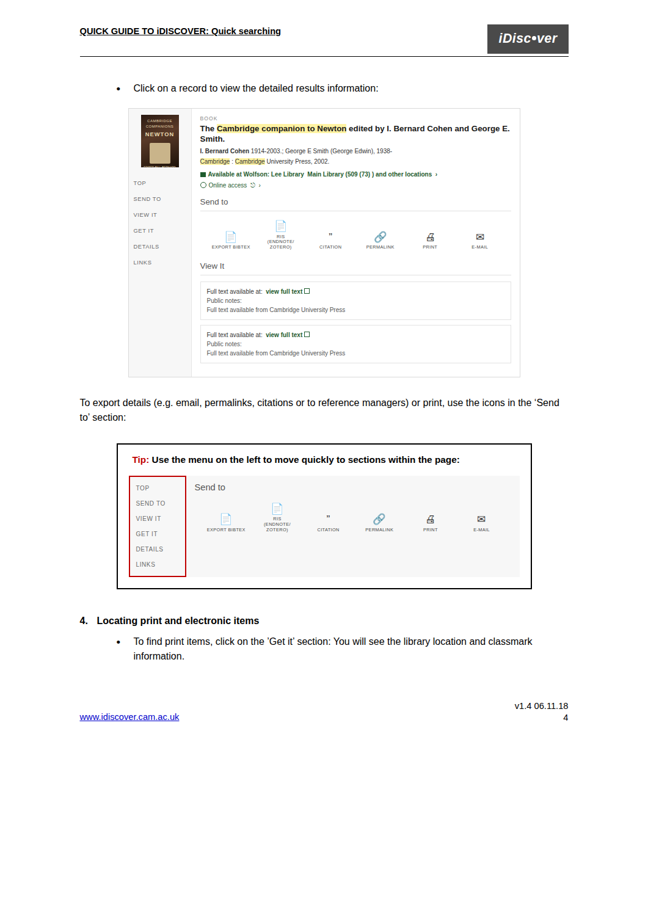QUICK GUIDE TO iDISCOVER: Quick searching
iDisc ver
Click on a record to view the detailed results information:
CAMBRIDGE COMPANIONS
NEWTON
EDITED BY I. BERNARD COHEN
AND GEORGE E. SMITH
TOP
SEND TO
VIEW IT
GET IT
DETAILS
LINKS
BOOK
The Cambridge companion to Newton edited by I. Bernard Cohen and George E. Smith.
I. Bernard Cohen 1914-2003.; George E Smith (George Edwin), 1938-
Cambridge : Cambridge University Press, 2002.
Available at Wolfson: Lee Library Main Library (509 (73) ) and other locations ›
Online access ⎋ ›
Send to
📄EXPORT BIBTEX
📄RIS
(ENDNOTE/
ZOTERO)
”CITATION
🔗PERMALINK
🖨PRINT
✉E-MAIL
View It
Full text available at: view full text
Public notes:
Full text available from Cambridge University Press
Full text available at: view full text
Public notes:
Full text available from Cambridge University Press
To export details (e.g. email, permalinks, citations or to reference managers) or print, use the icons in the ‘Send to’ section:
Tip: Use the menu on the left to move quickly to sections within the page:
TOP
SEND TO
VIEW IT
GET IT
DETAILS
LINKS
Send to
📄EXPORT BIBTEX
📄RIS
(ENDNOTE/
ZOTERO)
”CITATION
🔗PERMALINK
🖨PRINT
✉E-MAIL
4. Locating print and electronic items
To find print items, click on the ’Get it’ section: You will see the library location and classmark information.
www.idiscover.cam.ac.uk
v1.4 06.11.18
4